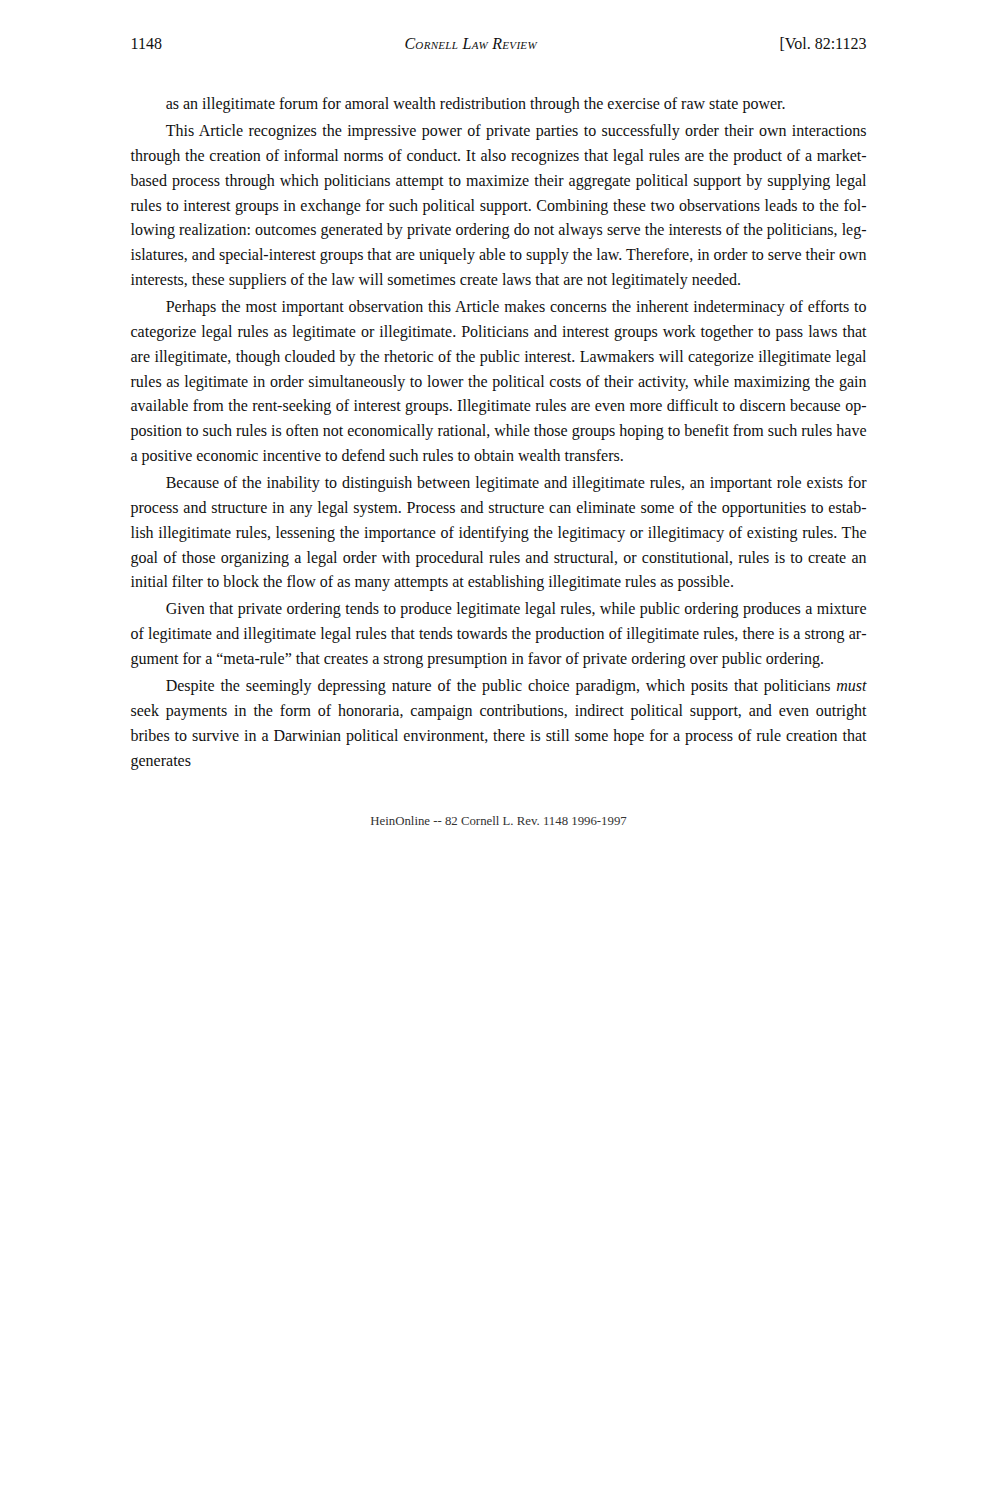1148 Cornell Law Review [Vol. 82:1123
as an illegitimate forum for amoral wealth redistribution through the exercise of raw state power.
This Article recognizes the impressive power of private parties to successfully order their own interactions through the creation of informal norms of conduct. It also recognizes that legal rules are the product of a market-based process through which politicians attempt to maximize their aggregate political support by supplying legal rules to interest groups in exchange for such political support. Combining these two observations leads to the following realization: outcomes generated by private ordering do not always serve the interests of the politicians, legislatures, and special-interest groups that are uniquely able to supply the law. Therefore, in order to serve their own interests, these suppliers of the law will sometimes create laws that are not legitimately needed.
Perhaps the most important observation this Article makes concerns the inherent indeterminacy of efforts to categorize legal rules as legitimate or illegitimate. Politicians and interest groups work together to pass laws that are illegitimate, though clouded by the rhetoric of the public interest. Lawmakers will categorize illegitimate legal rules as legitimate in order simultaneously to lower the political costs of their activity, while maximizing the gain available from the rent-seeking of interest groups. Illegitimate rules are even more difficult to discern because opposition to such rules is often not economically rational, while those groups hoping to benefit from such rules have a positive economic incentive to defend such rules to obtain wealth transfers.
Because of the inability to distinguish between legitimate and illegitimate rules, an important role exists for process and structure in any legal system. Process and structure can eliminate some of the opportunities to establish illegitimate rules, lessening the importance of identifying the legitimacy or illegitimacy of existing rules. The goal of those organizing a legal order with procedural rules and structural, or constitutional, rules is to create an initial filter to block the flow of as many attempts at establishing illegitimate rules as possible.
Given that private ordering tends to produce legitimate legal rules, while public ordering produces a mixture of legitimate and illegitimate legal rules that tends towards the production of illegitimate rules, there is a strong argument for a “meta-rule” that creates a strong presumption in favor of private ordering over public ordering.
Despite the seemingly depressing nature of the public choice paradigm, which posits that politicians must seek payments in the form of honoraria, campaign contributions, indirect political support, and even outright bribes to survive in a Darwinian political environment, there is still some hope for a process of rule creation that generates
HeinOnline -- 82 Cornell L. Rev. 1148 1996-1997